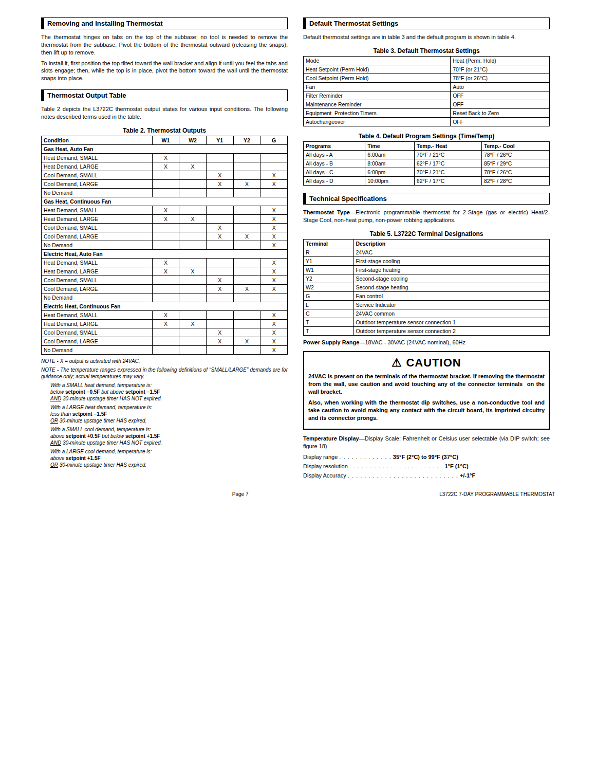Removing and Installing Thermostat
The thermostat hinges on tabs on the top of the subbase; no tool is needed to remove the thermostat from the subbase. Pivot the bottom of the thermostat outward (releasing the snaps), then lift up to remove.
To install it, first position the top tilted toward the wall bracket and align it until you feel the tabs and slots engage; then, while the top is in place, pivot the bottom toward the wall until the thermostat snaps into place.
Thermostat Output Table
Table 2 depicts the L3722C thermostat output states for various input conditions. The following notes described terms used in the table.
Table 2. Thermostat Outputs
| Condition | W1 | W2 | Y1 | Y2 | G |
| --- | --- | --- | --- | --- | --- |
| Gas Heat, Auto Fan |
| Heat Demand, SMALL | X | | | | |
| Heat Demand, LARGE | X | X | | | |
| Cool Demand, SMALL | | | X | | X |
| Cool Demand, LARGE | | | X | X | X |
| No Demand | | | | | |
| Gas Heat, Continuous Fan |
| Heat Demand, SMALL | X | | | | X |
| Heat Demand, LARGE | X | X | | | X |
| Cool Demand, SMALL | | | X | | X |
| Cool Demand, LARGE | | | X | X | X |
| No Demand | | | | | X |
| Electric Heat, Auto Fan |
| Heat Demand, SMALL | X | | | | X |
| Heat Demand, LARGE | X | X | | | X |
| Cool Demand, SMALL | | | X | | X |
| Cool Demand, LARGE | | | X | X | X |
| No Demand | | | | | |
| Electric Heat, Continuous Fan |
| Heat Demand, SMALL | X | | | | X |
| Heat Demand, LARGE | X | X | | | X |
| Cool Demand, SMALL | | | X | | X |
| Cool Demand, LARGE | | | X | X | X |
| No Demand | | | | | X |
NOTE - X = output is activated with 24VAC.
NOTE - The temperature ranges expressed in the following definitions of “SMALL/LARGE” demands are for guidance only; actual temperatures may vary.
With a SMALL heat demand, temperature is:
below setpoint −0.5F but above setpoint −1.5F
AND 30-minute upstage timer HAS NOT expired.
With a LARGE heat demand, temperature is:
less than setpoint −1.5F
OR 30-minute upstage timer HAS expired.
With a SMALL cool demand, temperature is:
above setpoint +0.5F but below setpoint +1.5F
AND 30-minute upstage timer HAS NOT expired.
With a LARGE cool demand, temperature is:
above setpoint +1.5F
OR 30-minute upstage timer HAS expired.
Default Thermostat Settings
Default thermostat settings are in table 3 and the default program is shown in table 4.
Table 3. Default Thermostat Settings
| Mode | Heat (Perm. Hold) |
| Heat Setpoint (Perm Hold) | 70°F (or 21°C) |
| Cool Setpoint (Perm Hold) | 78°F (or 26°C) |
| Fan | Auto |
| Filter Reminder | OFF |
| Maintenance Reminder | OFF |
| Equipment Protection Timers | Reset Back to Zero |
| Autochangeover | OFF |
Table 4. Default Program Settings (Time/Temp)
| Programs | Time | Temp.- Heat | Temp.- Cool |
| --- | --- | --- | --- |
| All days - A | 6:00am | 70°F / 21°C | 78°F / 26°C |
| All days - B | 8:00am | 62°F / 17°C | 85°F / 29°C |
| All days - C | 6:00pm | 70°F / 21°C | 78°F / 26°C |
| All days - D | 10:00pm | 62°F / 17°C | 82°F / 28°C |
Technical Specifications
Thermostat Type—Electronic programmable thermostat for 2-Stage (gas or electric) Heat/2-Stage Cool, non-heat pump, non-power robbing applications.
Table 5. L3722C Terminal Designations
| Terminal | Description |
| --- | --- |
| R | 24VAC |
| Y1 | First-stage cooling |
| W1 | First-stage heating |
| Y2 | Second-stage cooling |
| W2 | Second-stage heating |
| G | Fan control |
| L | Service Indicator |
| C | 24VAC common |
| T | Outdoor temperature sensor connection 1 |
| T | Outdoor temperature sensor connection 2 |
Power Supply Range—18VAC - 30VAC (24VAC nominal), 60Hz
⚠ CAUTION
24VAC is present on the terminals of the thermostat bracket. If removing the thermostat from the wall, use caution and avoid touching any of the connector terminals on the wall bracket.
Also, when working with the thermostat dip switches, use a non-conductive tool and take caution to avoid making any contact with the circuit board, its imprinted circuitry and its connector prongs.
Temperature Display—Display Scale: Fahrenheit or Celsius user selectable (via DIP switch; see figure 18)
Display range . . . . . . . . . . . . . 35°F (2°C) to 99°F (37°C)
Display resolution . . . . . . . . . . . . . . . . . . . . . . . 1°F (1°C)
Display Accuracy . . . . . . . . . . . . . . . . . . . . . . . . . . . +/-1°F
Page 7
L3722C 7-DAY PROGRAMMABLE THERMOSTAT